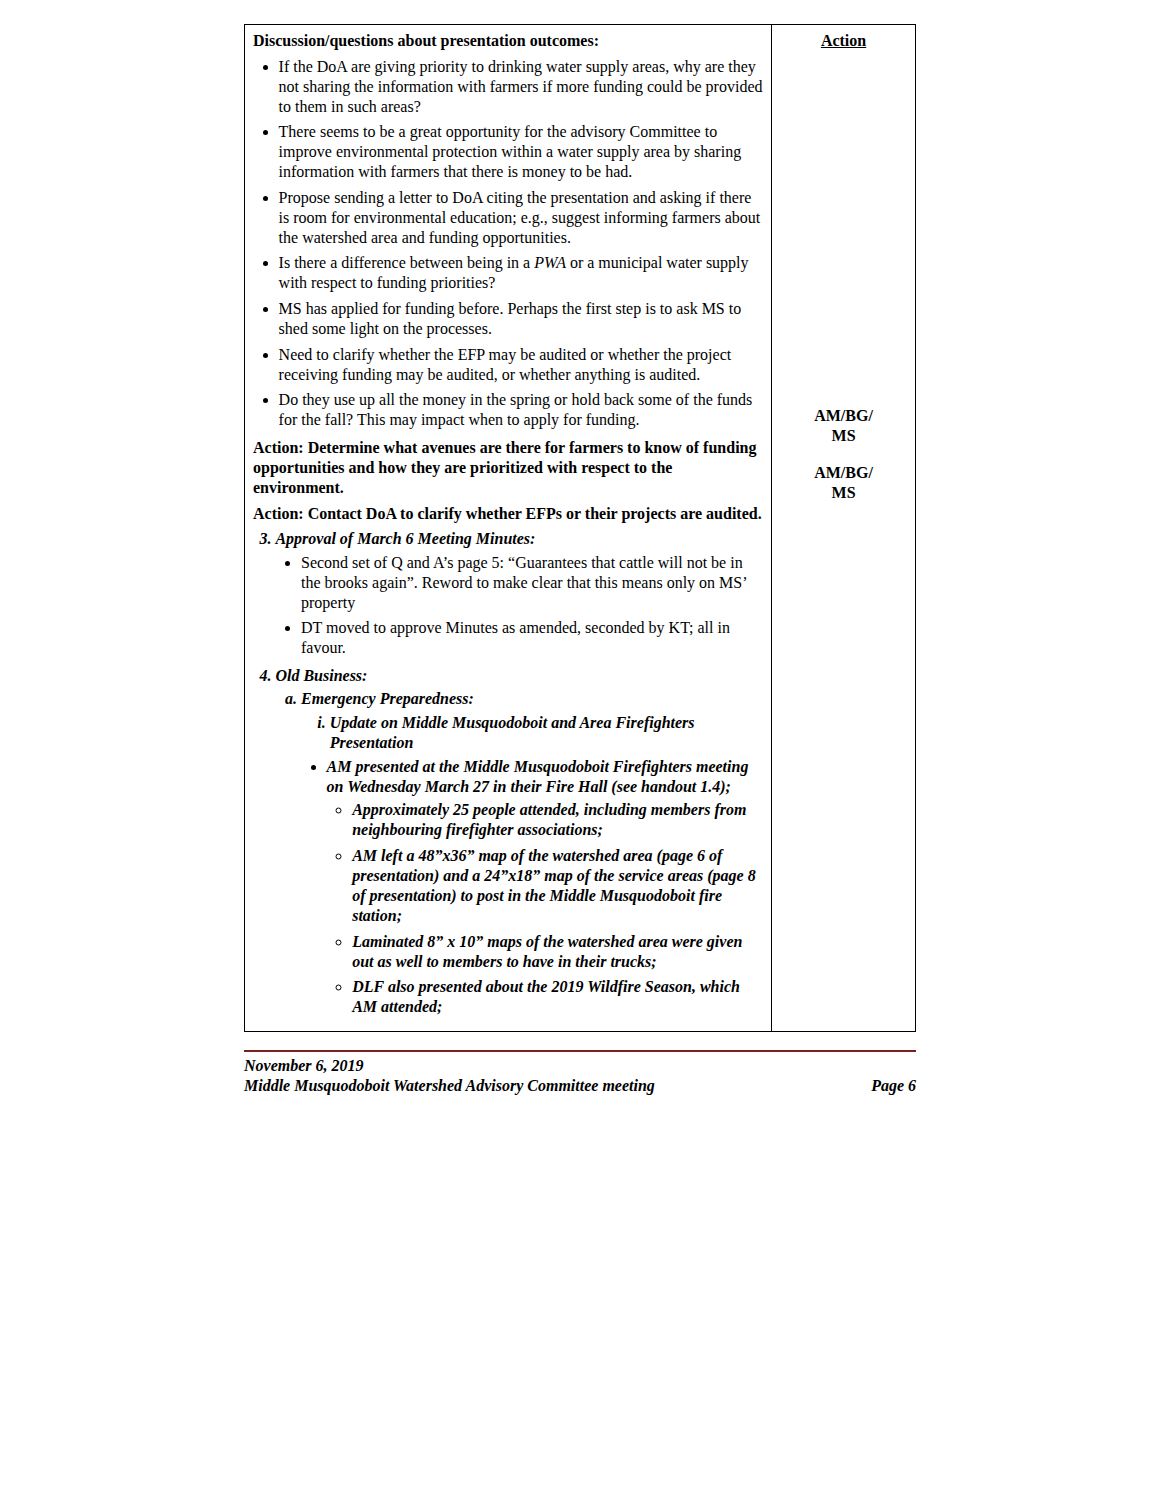| Discussion/questions about presentation outcomes: If the DoA are giving priority to drinking water supply areas, why are they not sharing the information with farmers if more funding could be provided to them in such areas? There seems to be a great opportunity for the advisory Committee to improve environmental protection within a water supply area by sharing information with farmers that there is money to be had. Propose sending a letter to DoA citing the presentation and asking if there is room for environmental education; e.g., suggest informing farmers about the watershed area and funding opportunities. Is there a difference between being in a PWA or a municipal water supply with respect to funding priorities? MS has applied for funding before. Perhaps the first step is to ask MS to shed some light on the processes. Need to clarify whether the EFP may be audited or whether the project receiving funding may be audited, or whether anything is audited. Do they use up all the money in the spring or hold back some of the funds for the fall? This may impact when to apply for funding. Action: Determine what avenues are there for farmers to know of funding opportunities and how they are prioritized with respect to the environment. Action: Contact DoA to clarify whether EFPs or their projects are audited. Approval of March 6 Meeting Minutes: Second set of Q and A’s page 5: “Guarantees that cattle will not be in the brooks again”. Reword to make clear that this means only on MS’ property DT moved to approve Minutes as amended, seconded by KT; all in favour. Old Business: Emergency Preparedness: Update on Middle Musquodoboit and Area Firefighters Presentation AM presented at the Middle Musquodoboit Firefighters meeting on Wednesday March 27 in their Fire Hall (see handout 1.4); Approximately 25 people attended, including members from neighbouring firefighter associations; AM left a 48”x36” map of the watershed area (page 6 of presentation) and a 24”x18” map of the service areas (page 8 of presentation) to post in the Middle Musquodoboit fire station; Laminated 8” x 10” maps of the watershed area were given out as well to members to have in their trucks; DLF also presented about the 2019 Wildfire Season, which AM attended; | Action AM/BG/ MS AM/BG/ MS |
November 6, 2019
Middle Musquodoboit Watershed Advisory Committee meeting Page 6